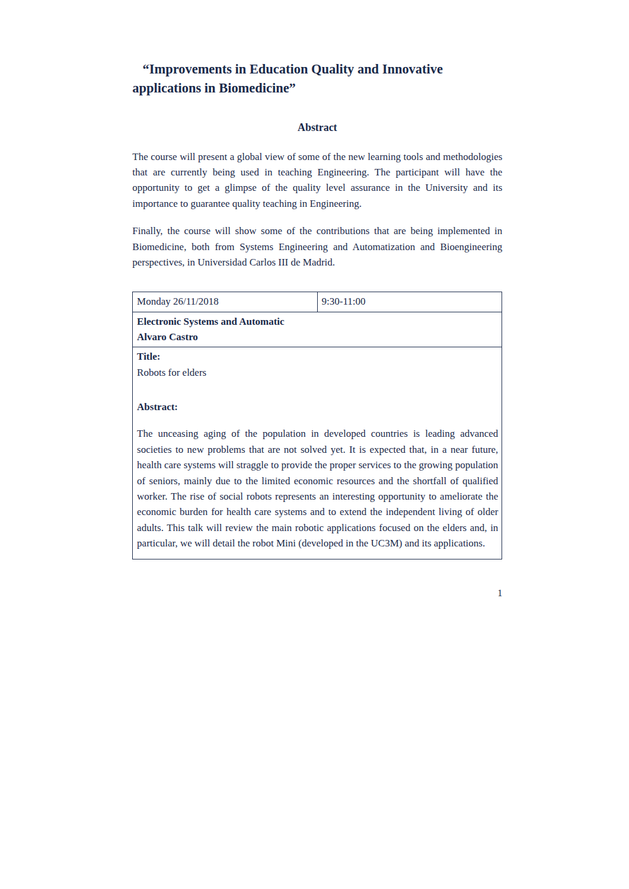“Improvements in Education Quality and Innovative applications in Biomedicine”
Abstract
The course will present a global view of some of the new learning tools and methodologies that are currently being used in teaching Engineering. The participant will have the opportunity to get a glimpse of the quality level assurance in the University and its importance to guarantee quality teaching in Engineering.
Finally, the course will show some of the contributions that are being implemented in Biomedicine, both from Systems Engineering and Automatization and Bioengineering perspectives, in Universidad Carlos III de Madrid.
| Monday 26/11/2018 | 9:30-11:00 |
| Electronic Systems and Automatic Alvaro Castro |
| Title: Robots for elders Abstract: The unceasing aging of the population in developed countries is leading advanced societies to new problems that are not solved yet. It is expected that, in a near future, health care systems will straggle to provide the proper services to the growing population of seniors, mainly due to the limited economic resources and the shortfall of qualified worker. The rise of social robots represents an interesting opportunity to ameliorate the economic burden for health care systems and to extend the independent living of older adults. This talk will review the main robotic applications focused on the elders and, in particular, we will detail the robot Mini (developed in the UC3M) and its applications. |
1